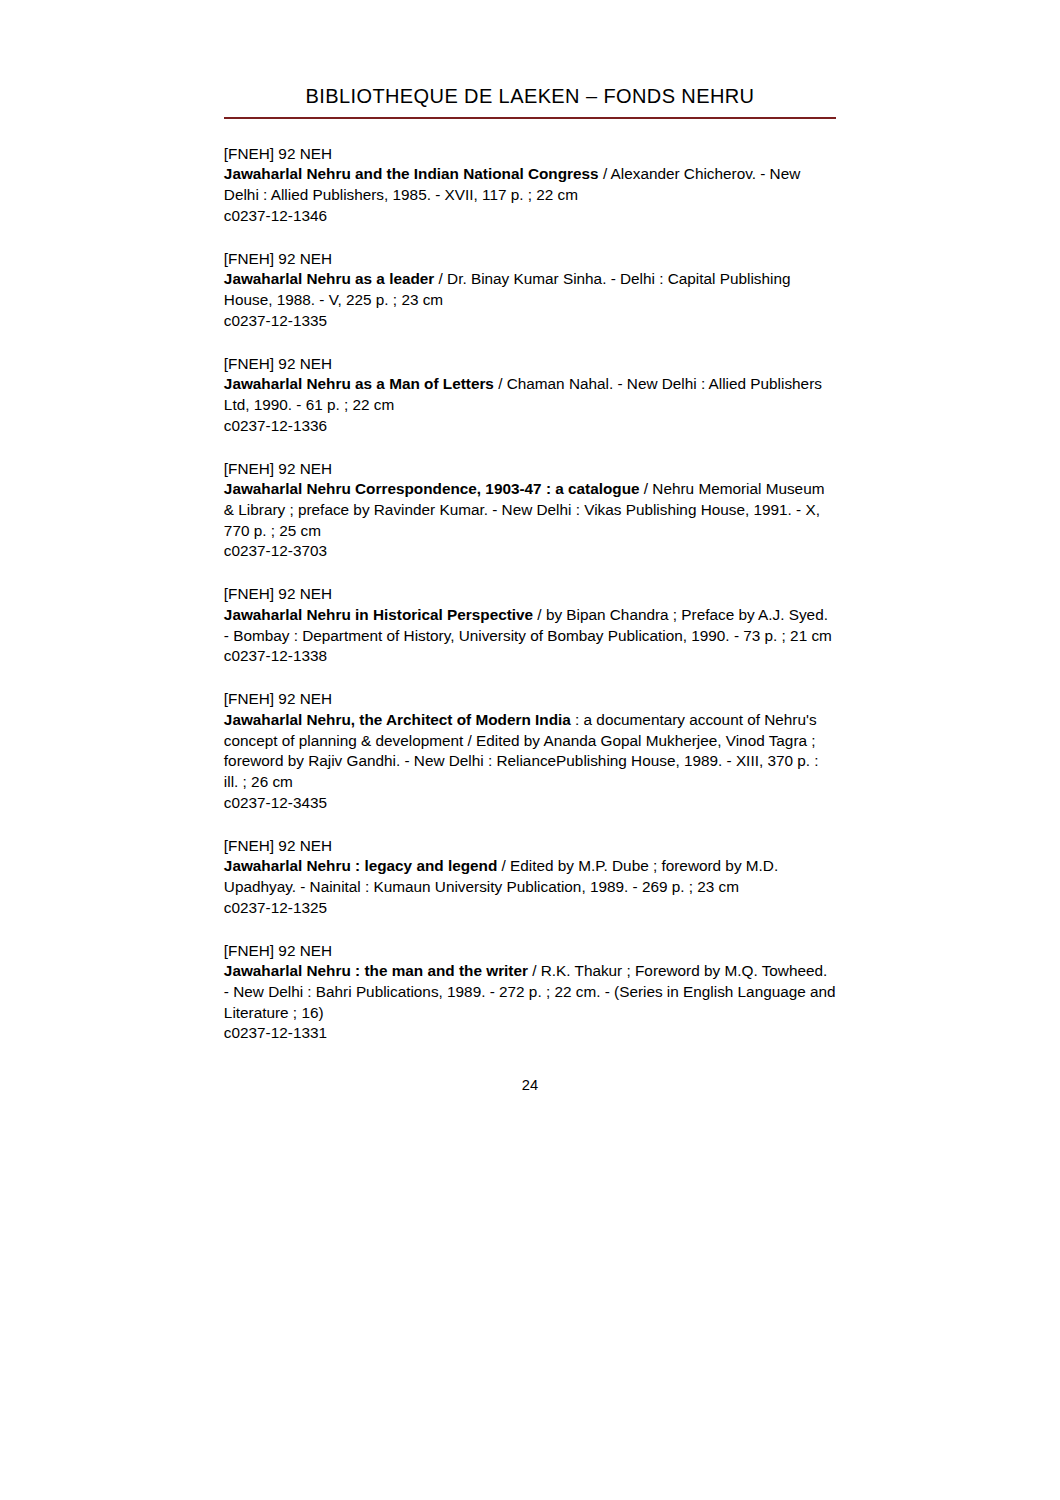BIBLIOTHEQUE DE LAEKEN – FONDS NEHRU
[FNEH] 92 NEH
Jawaharlal Nehru and the Indian National Congress / Alexander Chicherov. - New Delhi : Allied Publishers, 1985. - XVII, 117 p. ; 22 cm
c0237-12-1346
[FNEH] 92 NEH
Jawaharlal Nehru as a leader / Dr. Binay Kumar Sinha. - Delhi : Capital Publishing House, 1988. - V, 225 p. ; 23 cm
c0237-12-1335
[FNEH] 92 NEH
Jawaharlal Nehru as a Man of Letters / Chaman Nahal. - New Delhi : Allied Publishers Ltd, 1990. - 61 p. ; 22 cm
c0237-12-1336
[FNEH] 92 NEH
Jawaharlal Nehru Correspondence, 1903-47 : a catalogue / Nehru Memorial Museum & Library ; preface by Ravinder Kumar. - New Delhi : Vikas Publishing House, 1991. - X, 770 p. ; 25 cm
c0237-12-3703
[FNEH] 92 NEH
Jawaharlal Nehru in Historical Perspective / by Bipan Chandra ; Preface by A.J. Syed. - Bombay : Department of History, University of Bombay Publication, 1990. - 73 p. ; 21 cm
c0237-12-1338
[FNEH] 92 NEH
Jawaharlal Nehru, the Architect of Modern India : a documentary account of Nehru's concept of planning & development / Edited by Ananda Gopal Mukherjee, Vinod Tagra ; foreword by Rajiv Gandhi. - New Delhi : ReliancePublishing House, 1989. - XIII, 370 p. : ill. ; 26 cm
c0237-12-3435
[FNEH] 92 NEH
Jawaharlal Nehru : legacy and legend / Edited by M.P. Dube ; foreword by M.D. Upadhyay. - Nainital : Kumaun University Publication, 1989. - 269 p. ; 23 cm
c0237-12-1325
[FNEH] 92 NEH
Jawaharlal Nehru : the man and the writer / R.K. Thakur ; Foreword by M.Q. Towheed. - New Delhi : Bahri Publications, 1989. - 272 p. ; 22 cm. - (Series in English Language and Literature ; 16)
c0237-12-1331
24